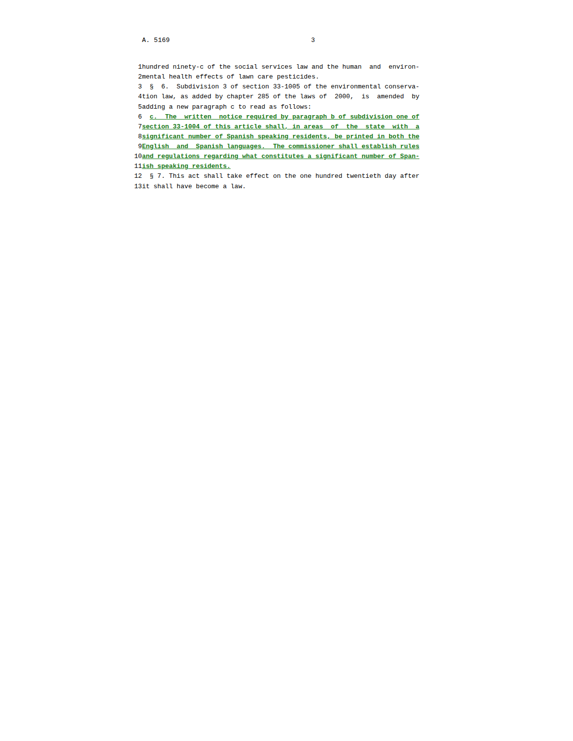A. 51693
| 1 | hundred ninety-c of the social services law and the human and environ- |
| 2 | mental health effects of lawn care pesticides. |
| 3 | § 6. Subdivision 3 of section 33-1005 of the environmental conserva- |
| 4 | tion law, as added by chapter 285 of the laws of 2000, is amended by |
| 5 | adding a new paragraph c to read as follows: |
| 6 | c. The written notice required by paragraph b of subdivision one of |
| 7 | section 33-1004 of this article shall, in areas of the state with a |
| 8 | significant number of Spanish speaking residents, be printed in both the |
| 9 | English and Spanish languages. The commissioner shall establish rules |
| 10 | and regulations regarding what constitutes a significant number of Span- |
| 11 | ish speaking residents. |
| 12 | § 7. This act shall take effect on the one hundred twentieth day after |
| 13 | it shall have become a law. |